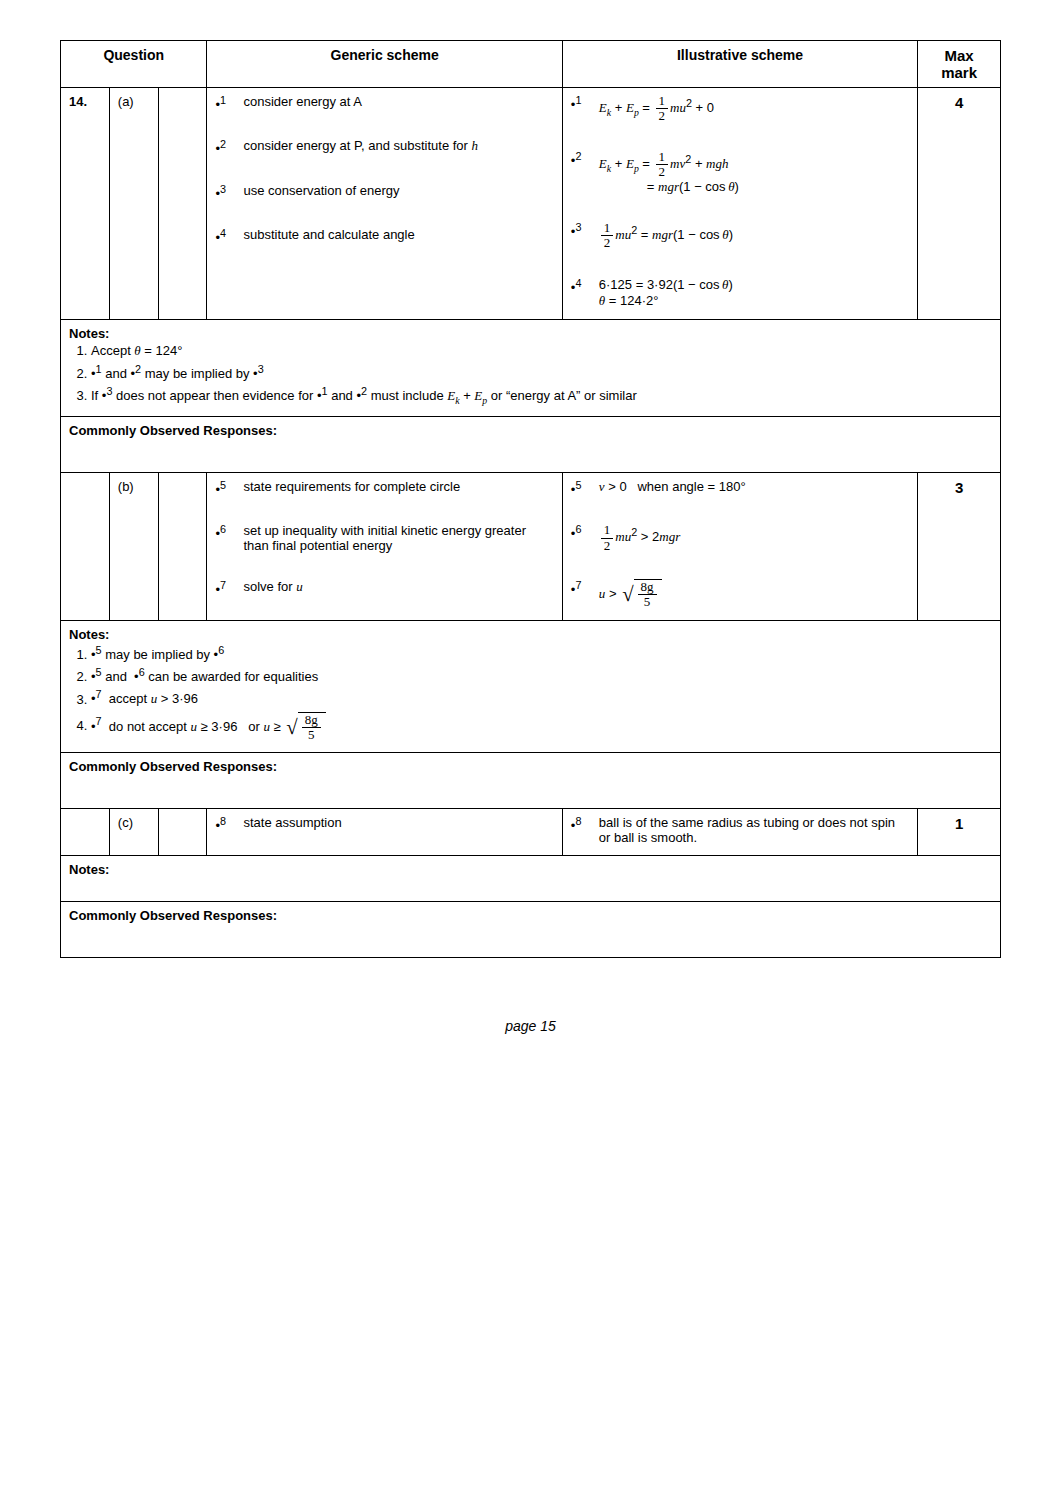| Question | Generic scheme | Illustrative scheme | Max mark |
| --- | --- | --- | --- |
| 14. | (a) | | • 1 consider energy at A • 2 consider energy at P, and substitute for h • 3 use conservation of energy • 4 substitute and calculate angle | • 1 E k + E p = 1 2 mu 2 + 0 • 2 E k + E p = 1 2 mv 2 + mgh = mgr (1 − cos θ ) • 3 1 2 mu 2 = mgr (1 − cos θ ) • 4 6·125 = 3·92(1 − cos θ ) θ = 124·2° | 4 |
| Notes: Accept θ = 124° • 1 and • 2 may be implied by • 3 If • 3 does not appear then evidence for • 1 and • 2 must include E k + E p or “energy at A” or similar |
| Commonly Observed Responses: |
| | (b) | | • 5 state requirements for complete circle • 6 set up inequality with initial kinetic energy greater than final potential energy • 7 solve for u | • 5 v > 0 when angle = 180° • 6 1 2 mu 2 > 2 mgr • 7 u > √ 8g 5 | 3 |
| Notes: • 5 may be implied by • 6 • 5 and • 6 can be awarded for equalities • 7 accept u > 3·96 • 7 do not accept u ≥ 3·96 or u ≥ √ 8g 5 |
| Commonly Observed Responses: |
| | (c) | | • 8 state assumption | • 8 ball is of the same radius as tubing or does not spin or ball is smooth. | 1 |
| Notes: |
| Commonly Observed Responses: |
page 15